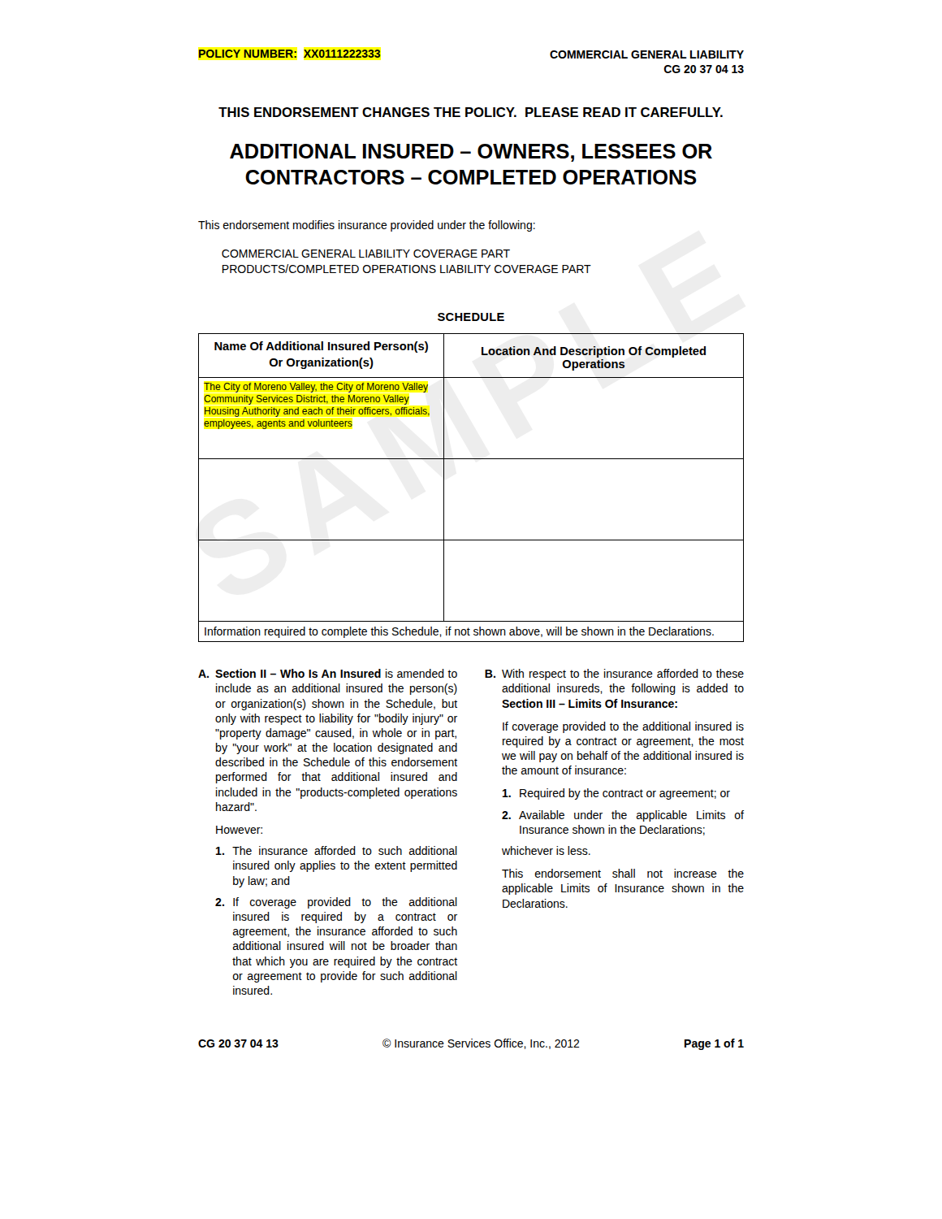SAMPLE
POLICY NUMBER: XX0111222333
COMMERCIAL GENERAL LIABILITY
CG 20 37 04 13
THIS ENDORSEMENT CHANGES THE POLICY. PLEASE READ IT CAREFULLY.
ADDITIONAL INSURED – OWNERS, LESSEES OR
CONTRACTORS – COMPLETED OPERATIONS
This endorsement modifies insurance provided under the following:
COMMERCIAL GENERAL LIABILITY COVERAGE PART
PRODUCTS/COMPLETED OPERATIONS LIABILITY COVERAGE PART
SCHEDULE
| Name Of Additional Insured Person(s) Or Organization(s) | Location And Description Of Completed Operations |
| --- | --- |
| The City of Moreno Valley, the City of Moreno Valley Community Services District, the Moreno Valley Housing Authority and each of their officers, officials, employees, agents and volunteers | |
| Information required to complete this Schedule, if not shown above, will be shown in the Declarations. |
A.
Section II – Who Is An Insured is amended to include as an additional insured the person(s) or organization(s) shown in the Schedule, but only with respect to liability for "bodily injury" or "property damage" caused, in whole or in part, by "your work" at the location designated and described in the Schedule of this endorsement performed for that additional insured and included in the "products-completed operations hazard".
However:
1.
The insurance afforded to such additional insured only applies to the extent permitted by law; and
2.
If coverage provided to the additional insured is required by a contract or agreement, the insurance afforded to such additional insured will not be broader than that which you are required by the contract or agreement to provide for such additional insured.
B.
With respect to the insurance afforded to these additional insureds, the following is added to Section III – Limits Of Insurance:
If coverage provided to the additional insured is required by a contract or agreement, the most we will pay on behalf of the additional insured is the amount of insurance:
1.
Required by the contract or agreement; or
2.
Available under the applicable Limits of Insurance shown in the Declarations;
whichever is less.
This endorsement shall not increase the applicable Limits of Insurance shown in the Declarations.
CG 20 37 04 13
© Insurance Services Office, Inc., 2012
Page 1 of 1